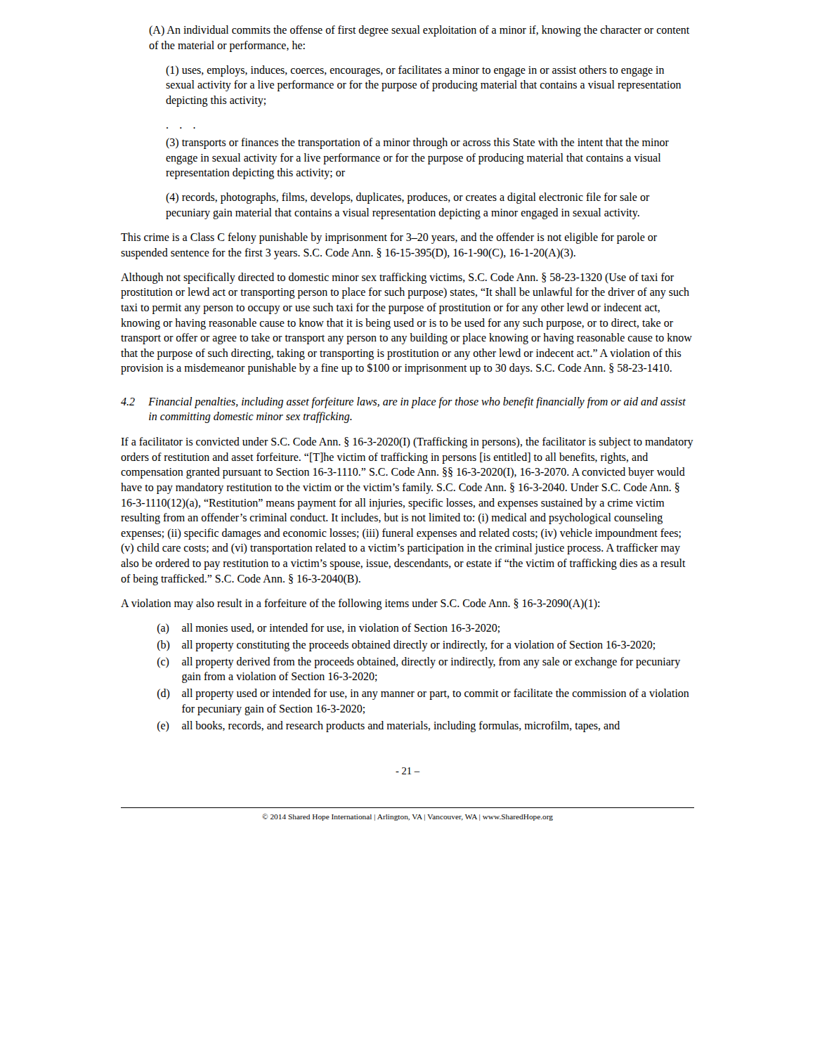(A) An individual commits the offense of first degree sexual exploitation of a minor if, knowing the character or content of the material or performance, he:
(1) uses, employs, induces, coerces, encourages, or facilitates a minor to engage in or assist others to engage in sexual activity for a live performance or for the purpose of producing material that contains a visual representation depicting this activity;
. . .
(3) transports or finances the transportation of a minor through or across this State with the intent that the minor engage in sexual activity for a live performance or for the purpose of producing material that contains a visual representation depicting this activity; or
(4) records, photographs, films, develops, duplicates, produces, or creates a digital electronic file for sale or pecuniary gain material that contains a visual representation depicting a minor engaged in sexual activity.
This crime is a Class C felony punishable by imprisonment for 3–20 years, and the offender is not eligible for parole or suspended sentence for the first 3 years. S.C. Code Ann. § 16-15-395(D), 16-1-90(C), 16-1-20(A)(3).
Although not specifically directed to domestic minor sex trafficking victims, S.C. Code Ann. § 58-23-1320 (Use of taxi for prostitution or lewd act or transporting person to place for such purpose) states, “It shall be unlawful for the driver of any such taxi to permit any person to occupy or use such taxi for the purpose of prostitution or for any other lewd or indecent act, knowing or having reasonable cause to know that it is being used or is to be used for any such purpose, or to direct, take or transport or offer or agree to take or transport any person to any building or place knowing or having reasonable cause to know that the purpose of such directing, taking or transporting is prostitution or any other lewd or indecent act.” A violation of this provision is a misdemeanor punishable by a fine up to $100 or imprisonment up to 30 days. S.C. Code Ann. § 58-23-1410.
4.2 Financial penalties, including asset forfeiture laws, are in place for those who benefit financially from or aid and assist in committing domestic minor sex trafficking.
If a facilitator is convicted under S.C. Code Ann. § 16-3-2020(I) (Trafficking in persons), the facilitator is subject to mandatory orders of restitution and asset forfeiture. “[T]he victim of trafficking in persons [is entitled] to all benefits, rights, and compensation granted pursuant to Section 16-3-1110.” S.C. Code Ann. §§ 16-3-2020(I), 16-3-2070. A convicted buyer would have to pay mandatory restitution to the victim or the victim’s family. S.C. Code Ann. § 16-3-2040. Under S.C. Code Ann. § 16-3-1110(12)(a), “Restitution” means payment for all injuries, specific losses, and expenses sustained by a crime victim resulting from an offender’s criminal conduct. It includes, but is not limited to: (i) medical and psychological counseling expenses; (ii) specific damages and economic losses; (iii) funeral expenses and related costs; (iv) vehicle impoundment fees; (v) child care costs; and (vi) transportation related to a victim’s participation in the criminal justice process. A trafficker may also be ordered to pay restitution to a victim’s spouse, issue, descendants, or estate if “the victim of trafficking dies as a result of being trafficked.” S.C. Code Ann. § 16-3-2040(B).
A violation may also result in a forfeiture of the following items under S.C. Code Ann. § 16-3-2090(A)(1):
(a) all monies used, or intended for use, in violation of Section 16-3-2020;
(b) all property constituting the proceeds obtained directly or indirectly, for a violation of Section 16-3-2020;
(c) all property derived from the proceeds obtained, directly or indirectly, from any sale or exchange for pecuniary gain from a violation of Section 16-3-2020;
(d) all property used or intended for use, in any manner or part, to commit or facilitate the commission of a violation for pecuniary gain of Section 16-3-2020;
(e) all books, records, and research products and materials, including formulas, microfilm, tapes, and
- 21 –
© 2014 Shared Hope International | Arlington, VA | Vancouver, WA | www.SharedHope.org